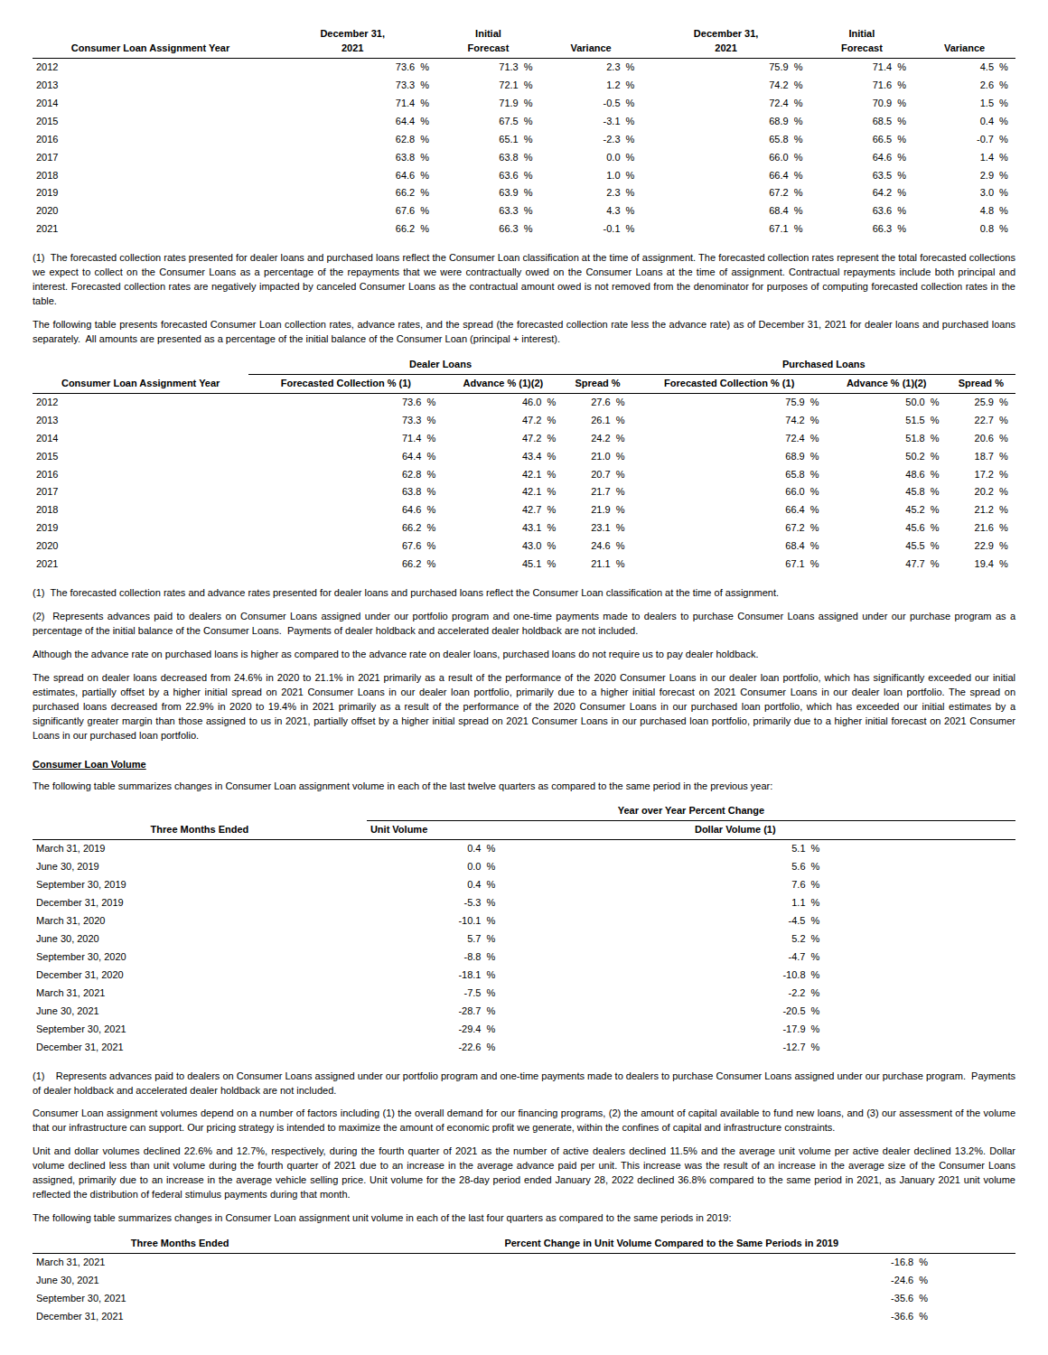| Consumer Loan Assignment Year | December 31, 2021 | Initial Forecast | Variance | December 31, 2021 | Initial Forecast | Variance |
| --- | --- | --- | --- | --- | --- | --- |
| 2012 | 73.6 | % | 71.3 | % | 2.3 | % | 75.9 | % | 71.4 | % | 4.5 | % |
| 2013 | 73.3 | % | 72.1 | % | 1.2 | % | 74.2 | % | 71.6 | % | 2.6 | % |
| 2014 | 71.4 | % | 71.9 | % | -0.5 | % | 72.4 | % | 70.9 | % | 1.5 | % |
| 2015 | 64.4 | % | 67.5 | % | -3.1 | % | 68.9 | % | 68.5 | % | 0.4 | % |
| 2016 | 62.8 | % | 65.1 | % | -2.3 | % | 65.8 | % | 66.5 | % | -0.7 | % |
| 2017 | 63.8 | % | 63.8 | % | 0.0 | % | 66.0 | % | 64.6 | % | 1.4 | % |
| 2018 | 64.6 | % | 63.6 | % | 1.0 | % | 66.4 | % | 63.5 | % | 2.9 | % |
| 2019 | 66.2 | % | 63.9 | % | 2.3 | % | 67.2 | % | 64.2 | % | 3.0 | % |
| 2020 | 67.6 | % | 63.3 | % | 4.3 | % | 68.4 | % | 63.6 | % | 4.8 | % |
| 2021 | 66.2 | % | 66.3 | % | -0.1 | % | 67.1 | % | 66.3 | % | 0.8 | % |
(1) The forecasted collection rates presented for dealer loans and purchased loans reflect the Consumer Loan classification at the time of assignment. The forecasted collection rates represent the total forecasted collections we expect to collect on the Consumer Loans as a percentage of the repayments that we were contractually owed on the Consumer Loans at the time of assignment. Contractual repayments include both principal and interest. Forecasted collection rates are negatively impacted by canceled Consumer Loans as the contractual amount owed is not removed from the denominator for purposes of computing forecasted collection rates in the table.
The following table presents forecasted Consumer Loan collection rates, advance rates, and the spread (the forecasted collection rate less the advance rate) as of December 31, 2021 for dealer loans and purchased loans separately. All amounts are presented as a percentage of the initial balance of the Consumer Loan (principal + interest).
| | Dealer Loans | Purchased Loans |
| --- | --- | --- |
| Consumer Loan Assignment Year | Forecasted Collection % (1) | Advance % (1)(2) | Spread % | Forecasted Collection % (1) | Advance % (1)(2) | Spread % |
| 2012 | 73.6 | % | 46.0 | % | 27.6 | % | 75.9 | % | 50.0 | % | 25.9 | % |
| 2013 | 73.3 | % | 47.2 | % | 26.1 | % | 74.2 | % | 51.5 | % | 22.7 | % |
| 2014 | 71.4 | % | 47.2 | % | 24.2 | % | 72.4 | % | 51.8 | % | 20.6 | % |
| 2015 | 64.4 | % | 43.4 | % | 21.0 | % | 68.9 | % | 50.2 | % | 18.7 | % |
| 2016 | 62.8 | % | 42.1 | % | 20.7 | % | 65.8 | % | 48.6 | % | 17.2 | % |
| 2017 | 63.8 | % | 42.1 | % | 21.7 | % | 66.0 | % | 45.8 | % | 20.2 | % |
| 2018 | 64.6 | % | 42.7 | % | 21.9 | % | 66.4 | % | 45.2 | % | 21.2 | % |
| 2019 | 66.2 | % | 43.1 | % | 23.1 | % | 67.2 | % | 45.6 | % | 21.6 | % |
| 2020 | 67.6 | % | 43.0 | % | 24.6 | % | 68.4 | % | 45.5 | % | 22.9 | % |
| 2021 | 66.2 | % | 45.1 | % | 21.1 | % | 67.1 | % | 47.7 | % | 19.4 | % |
(1) The forecasted collection rates and advance rates presented for dealer loans and purchased loans reflect the Consumer Loan classification at the time of assignment.
(2) Represents advances paid to dealers on Consumer Loans assigned under our portfolio program and one-time payments made to dealers to purchase Consumer Loans assigned under our purchase program as a percentage of the initial balance of the Consumer Loans. Payments of dealer holdback and accelerated dealer holdback are not included.
Although the advance rate on purchased loans is higher as compared to the advance rate on dealer loans, purchased loans do not require us to pay dealer holdback.
The spread on dealer loans decreased from 24.6% in 2020 to 21.1% in 2021 primarily as a result of the performance of the 2020 Consumer Loans in our dealer loan portfolio, which has significantly exceeded our initial estimates, partially offset by a higher initial spread on 2021 Consumer Loans in our dealer loan portfolio, primarily due to a higher initial forecast on 2021 Consumer Loans in our dealer loan portfolio. The spread on purchased loans decreased from 22.9% in 2020 to 19.4% in 2021 primarily as a result of the performance of the 2020 Consumer Loans in our purchased loan portfolio, which has exceeded our initial estimates by a significantly greater margin than those assigned to us in 2021, partially offset by a higher initial spread on 2021 Consumer Loans in our purchased loan portfolio, primarily due to a higher initial forecast on 2021 Consumer Loans in our purchased loan portfolio.
Consumer Loan Volume
The following table summarizes changes in Consumer Loan assignment volume in each of the last twelve quarters as compared to the same period in the previous year:
| | Year over Year Percent Change |
| --- | --- |
| Three Months Ended | Unit Volume | Dollar Volume (1) |
| March 31, 2019 | 0.4 | % | 5.1 | % |
| June 30, 2019 | 0.0 | % | 5.6 | % |
| September 30, 2019 | 0.4 | % | 7.6 | % |
| December 31, 2019 | -5.3 | % | 1.1 | % |
| March 31, 2020 | -10.1 | % | -4.5 | % |
| June 30, 2020 | 5.7 | % | 5.2 | % |
| September 30, 2020 | -8.8 | % | -4.7 | % |
| December 31, 2020 | -18.1 | % | -10.8 | % |
| March 31, 2021 | -7.5 | % | -2.2 | % |
| June 30, 2021 | -28.7 | % | -20.5 | % |
| September 30, 2021 | -29.4 | % | -17.9 | % |
| December 31, 2021 | -22.6 | % | -12.7 | % |
(1) Represents advances paid to dealers on Consumer Loans assigned under our portfolio program and one-time payments made to dealers to purchase Consumer Loans assigned under our purchase program. Payments of dealer holdback and accelerated dealer holdback are not included.
Consumer Loan assignment volumes depend on a number of factors including (1) the overall demand for our financing programs, (2) the amount of capital available to fund new loans, and (3) our assessment of the volume that our infrastructure can support. Our pricing strategy is intended to maximize the amount of economic profit we generate, within the confines of capital and infrastructure constraints.
Unit and dollar volumes declined 22.6% and 12.7%, respectively, during the fourth quarter of 2021 as the number of active dealers declined 11.5% and the average unit volume per active dealer declined 13.2%. Dollar volume declined less than unit volume during the fourth quarter of 2021 due to an increase in the average advance paid per unit. This increase was the result of an increase in the average size of the Consumer Loans assigned, primarily due to an increase in the average vehicle selling price. Unit volume for the 28-day period ended January 28, 2022 declined 36.8% compared to the same period in 2021, as January 2021 unit volume reflected the distribution of federal stimulus payments during that month.
The following table summarizes changes in Consumer Loan assignment unit volume in each of the last four quarters as compared to the same periods in 2019:
| Three Months Ended | Percent Change in Unit Volume Compared to the Same Periods in 2019 |
| --- | --- |
| March 31, 2021 | -16.8 | % |
| June 30, 2021 | -24.6 | % |
| September 30, 2021 | -35.6 | % |
| December 31, 2021 | -36.6 | % |